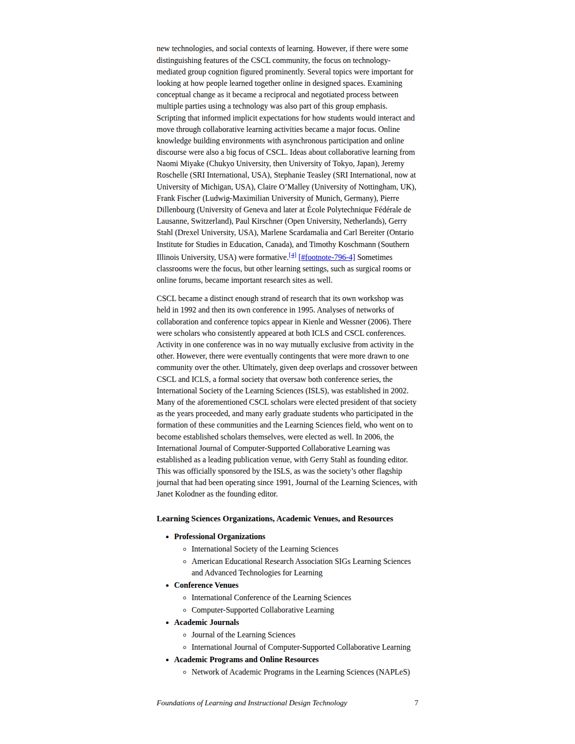new technologies, and social contexts of learning. However, if there were some distinguishing features of the CSCL community, the focus on technology-mediated group cognition figured prominently. Several topics were important for looking at how people learned together online in designed spaces. Examining conceptual change as it became a reciprocal and negotiated process between multiple parties using a technology was also part of this group emphasis. Scripting that informed implicit expectations for how students would interact and move through collaborative learning activities became a major focus. Online knowledge building environments with asynchronous participation and online discourse were also a big focus of CSCL. Ideas about collaborative learning from Naomi Miyake (Chukyo University, then University of Tokyo, Japan), Jeremy Roschelle (SRI International, USA), Stephanie Teasley (SRI International, now at University of Michigan, USA), Claire O’Malley (University of Nottingham, UK), Frank Fischer (Ludwig-Maximilian University of Munich, Germany), Pierre Dillenbourg (University of Geneva and later at École Polytechnique Fédérale de Lausanne, Switzerland), Paul Kirschner (Open University, Netherlands), Gerry Stahl (Drexel University, USA), Marlene Scardamalia and Carl Bereiter (Ontario Institute for Studies in Education, Canada), and Timothy Koschmann (Southern Illinois University, USA) were formative.[4] [#footnote-796-4] Sometimes classrooms were the focus, but other learning settings, such as surgical rooms or online forums, became important research sites as well.
CSCL became a distinct enough strand of research that its own workshop was held in 1992 and then its own conference in 1995. Analyses of networks of collaboration and conference topics appear in Kienle and Wessner (2006). There were scholars who consistently appeared at both ICLS and CSCL conferences. Activity in one conference was in no way mutually exclusive from activity in the other. However, there were eventually contingents that were more drawn to one community over the other. Ultimately, given deep overlaps and crossover between CSCL and ICLS, a formal society that oversaw both conference series, the International Society of the Learning Sciences (ISLS), was established in 2002. Many of the aforementioned CSCL scholars were elected president of that society as the years proceeded, and many early graduate students who participated in the formation of these communities and the Learning Sciences field, who went on to become established scholars themselves, were elected as well. In 2006, the International Journal of Computer-Supported Collaborative Learning was established as a leading publication venue, with Gerry Stahl as founding editor. This was officially sponsored by the ISLS, as was the society’s other flagship journal that had been operating since 1991, Journal of the Learning Sciences, with Janet Kolodner as the founding editor.
Learning Sciences Organizations, Academic Venues, and Resources
Professional Organizations
International Society of the Learning Sciences
American Educational Research Association SIGs Learning Sciences and Advanced Technologies for Learning
Conference Venues
International Conference of the Learning Sciences
Computer-Supported Collaborative Learning
Academic Journals
Journal of the Learning Sciences
International Journal of Computer-Supported Collaborative Learning
Academic Programs and Online Resources
Network of Academic Programs in the Learning Sciences (NAPLeS)
Foundations of Learning and Instructional Design Technology 7